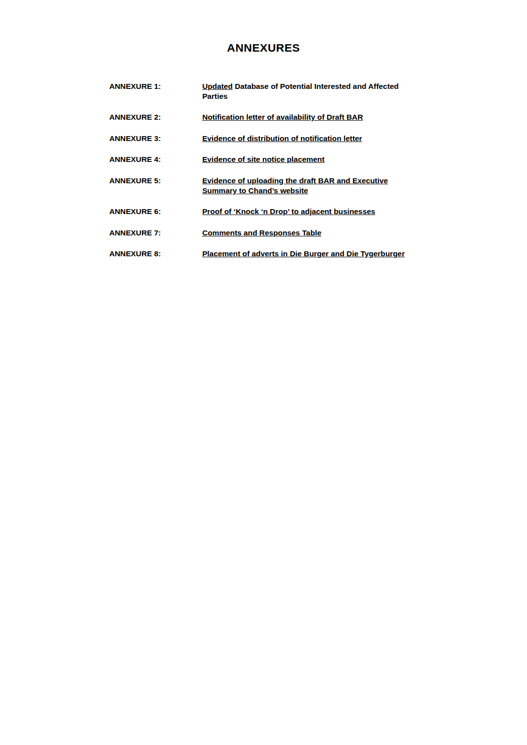ANNEXURES
| ANNEXURE 1: | Updated Database of Potential Interested and Affected Parties |
| ANNEXURE 2: | Notification letter of availability of Draft BAR |
| ANNEXURE 3: | Evidence of distribution of notification letter |
| ANNEXURE 4: | Evidence of site notice placement |
| ANNEXURE 5: | Evidence of uploading the draft BAR and Executive Summary to Chand’s website |
| ANNEXURE 6: | Proof of ‘Knock ‘n Drop’ to adjacent businesses |
| ANNEXURE 7: | Comments and Responses Table |
| ANNEXURE 8: | Placement of adverts in Die Burger and Die Tygerburger |